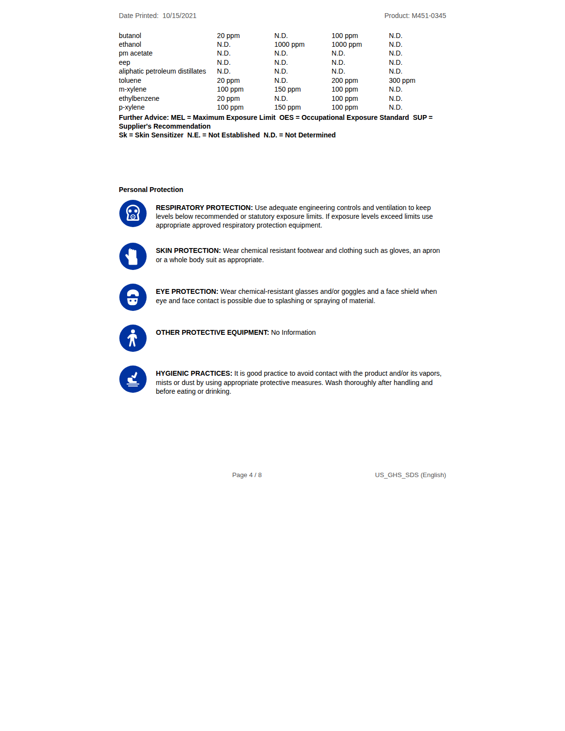Date Printed: 10/15/2021
Product: M451-0345
| butanol | 20 ppm | N.D. | 100 ppm | N.D. |
| ethanol | N.D. | 1000 ppm | 1000 ppm | N.D. |
| pm acetate | N.D. | N.D. | N.D. | N.D. |
| eep | N.D. | N.D. | N.D. | N.D. |
| aliphatic petroleum distillates | N.D. | N.D. | N.D. | N.D. |
| toluene | 20 ppm | N.D. | 200 ppm | 300 ppm |
| m-xylene | 100 ppm | 150 ppm | 100 ppm | N.D. |
| ethylbenzene | 20 ppm | N.D. | 100 ppm | N.D. |
| p-xylene | 100 ppm | 150 ppm | 100 ppm | N.D. |
Further Advice: MEL = Maximum Exposure Limit OES = Occupational Exposure Standard SUP = Supplier's Recommendation
Sk = Skin Sensitizer N.E. = Not Established N.D. = Not Determined
Personal Protection
RESPIRATORY PROTECTION: Use adequate engineering controls and ventilation to keep levels below recommended or statutory exposure limits. If exposure levels exceed limits use appropriate approved respiratory protection equipment.
SKIN PROTECTION: Wear chemical resistant footwear and clothing such as gloves, an apron or a whole body suit as appropriate.
EYE PROTECTION: Wear chemical-resistant glasses and/or goggles and a face shield when eye and face contact is possible due to splashing or spraying of material.
OTHER PROTECTIVE EQUIPMENT: No Information
HYGIENIC PRACTICES: It is good practice to avoid contact with the product and/or its vapors, mists or dust by using appropriate protective measures. Wash thoroughly after handling and before eating or drinking.
Page 4 / 8
US_GHS_SDS (English)